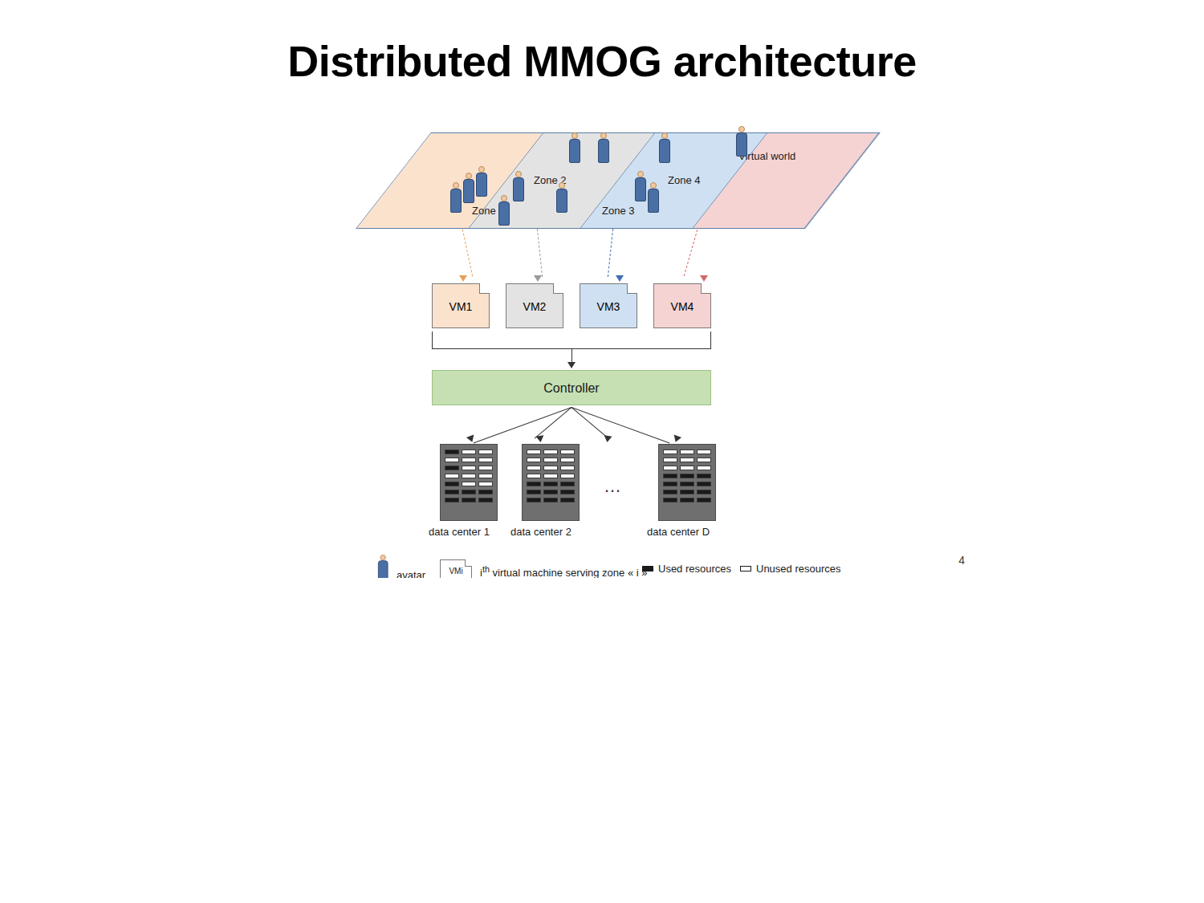Distributed MMOG architecture
Virtual world
Zone 1
Zone 2
Zone 3
Zone 4
VM1
VM2
VM3
VM4
Controller
…
data center 1
data center 2
data center D
avatar
VMi
ith virtual machine serving zone « i »
Used resources
Unused resources
4